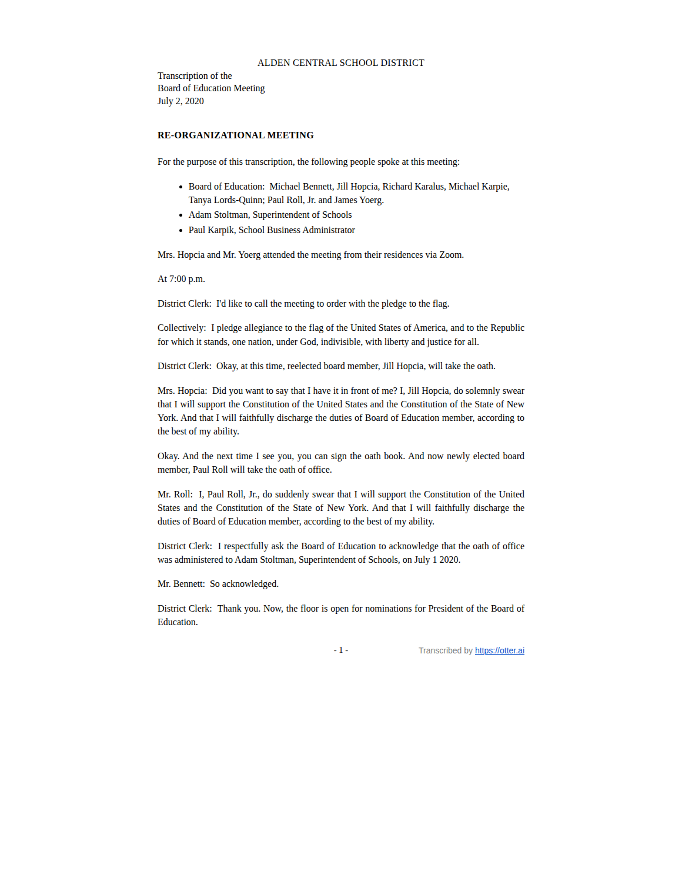ALDEN CENTRAL SCHOOL DISTRICT
Transcription of the
Board of Education Meeting
July 2, 2020
RE-ORGANIZATIONAL MEETING
For the purpose of this transcription, the following people spoke at this meeting:
Board of Education: Michael Bennett, Jill Hopcia, Richard Karalus, Michael Karpie, Tanya Lords-Quinn; Paul Roll, Jr. and James Yoerg.
Adam Stoltman, Superintendent of Schools
Paul Karpik, School Business Administrator
Mrs. Hopcia and Mr. Yoerg attended the meeting from their residences via Zoom.
At 7:00 p.m.
District Clerk: I'd like to call the meeting to order with the pledge to the flag.
Collectively: I pledge allegiance to the flag of the United States of America, and to the Republic for which it stands, one nation, under God, indivisible, with liberty and justice for all.
District Clerk: Okay, at this time, reelected board member, Jill Hopcia, will take the oath.
Mrs. Hopcia: Did you want to say that I have it in front of me? I, Jill Hopcia, do solemnly swear that I will support the Constitution of the United States and the Constitution of the State of New York. And that I will faithfully discharge the duties of Board of Education member, according to the best of my ability.
Okay. And the next time I see you, you can sign the oath book. And now newly elected board member, Paul Roll will take the oath of office.
Mr. Roll: I, Paul Roll, Jr., do suddenly swear that I will support the Constitution of the United States and the Constitution of the State of New York. And that I will faithfully discharge the duties of Board of Education member, according to the best of my ability.
District Clerk: I respectfully ask the Board of Education to acknowledge that the oath of office was administered to Adam Stoltman, Superintendent of Schools, on July 1 2020.
Mr. Bennett: So acknowledged.
District Clerk: Thank you. Now, the floor is open for nominations for President of the Board of Education.
- 1 - Transcribed by https://otter.ai